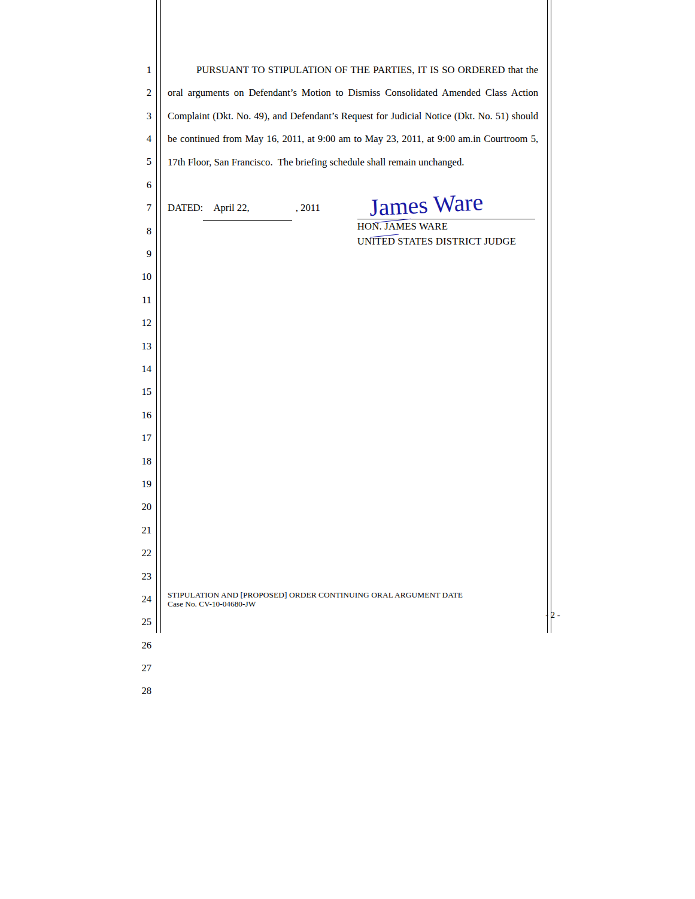1
2
3
4
5
6
7
8
9
10
11
12
13
14
15
16
17
18
19
20
21
22
23
24
25
26
27
28
PURSUANT TO STIPULATION OF THE PARTIES, IT IS SO ORDERED that the oral arguments on Defendant’s Motion to Dismiss Consolidated Amended Class Action Complaint (Dkt. No. 49), and Defendant’s Request for Judicial Notice (Dkt. No. 51) should be continued from May 16, 2011, at 9:00 am to May 23, 2011, at 9:00 am.in Courtroom 5, 17th Floor, San Francisco. The briefing schedule shall remain unchanged.
DATED: April 22,, 2011
James Ware
HON. JAMES WARE
UNITED STATES DISTRICT JUDGE
STIPULATION AND [PROPOSED] ORDER CONTINUING ORAL ARGUMENT DATE
Case No. CV-10-04680-JW
- 2 -